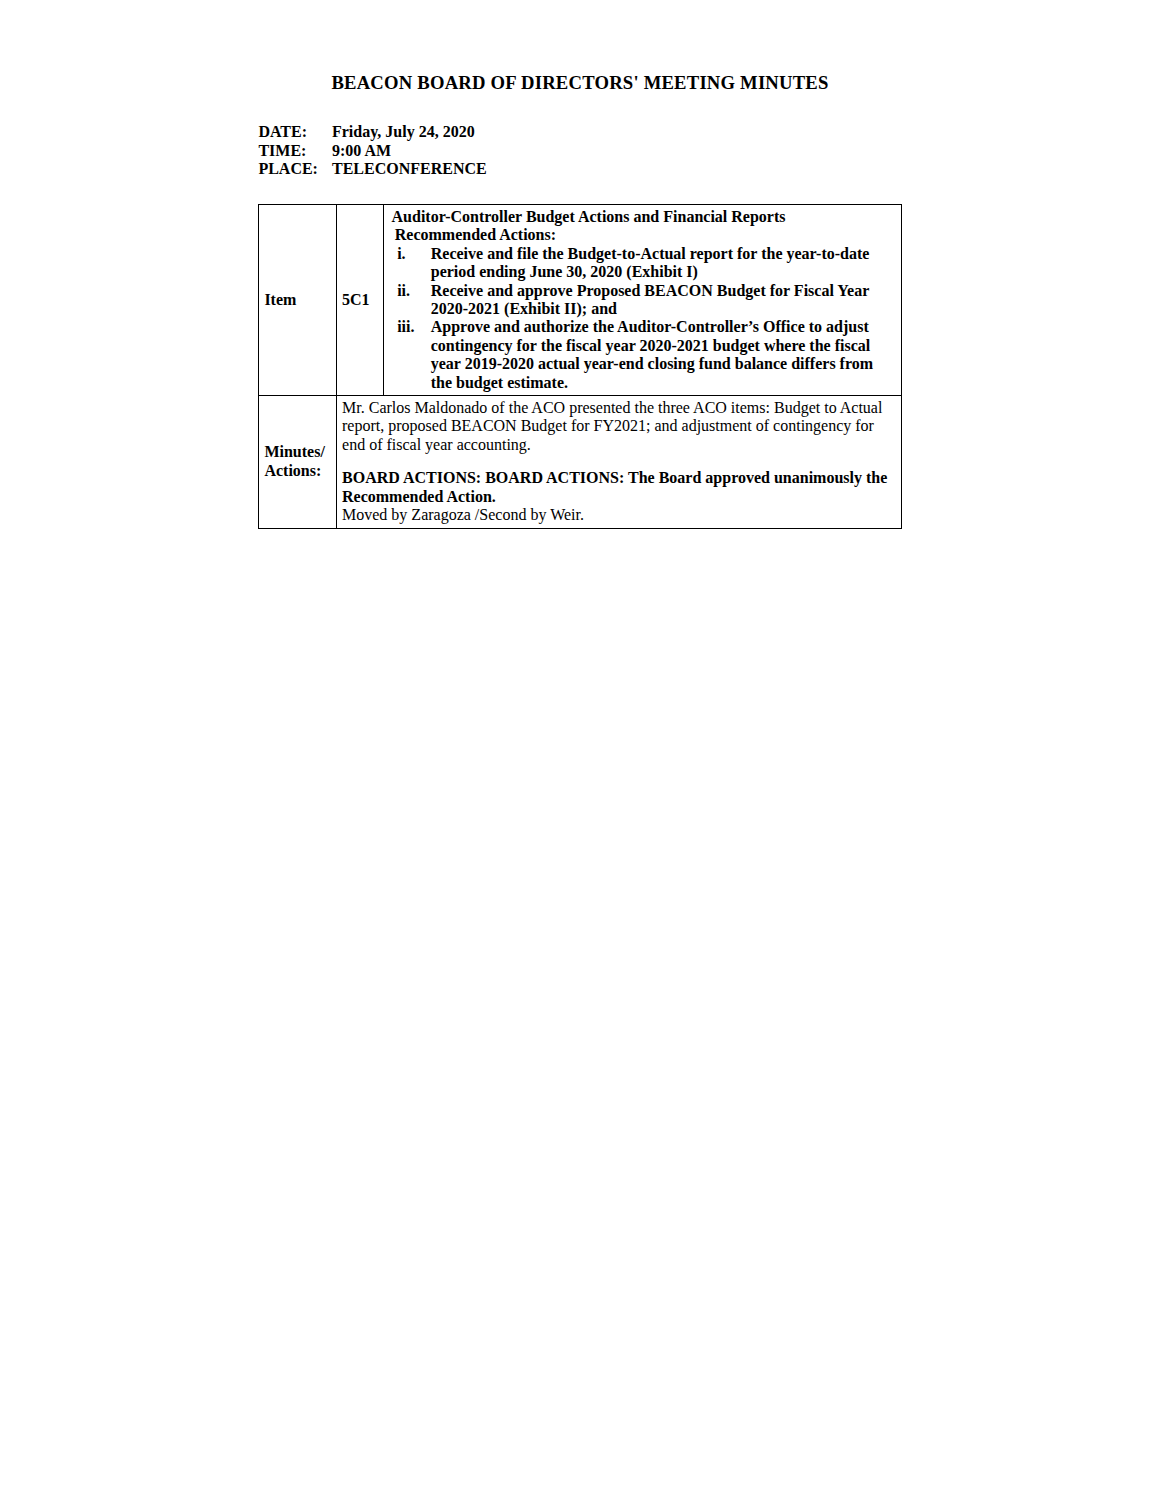BEACON BOARD OF DIRECTORS' MEETING MINUTES
DATE: Friday, July 24, 2020 TIME: 9:00 AM PLACE: TELECONFERENCE
| Item | 5C1 | Auditor-Controller Budget Actions and Financial Reports Recommended Actions: i. Receive and file the Budget-to-Actual report for the year-to-date period ending June 30, 2020 (Exhibit I) ii. Receive and approve Proposed BEACON Budget for Fiscal Year 2020-2021 (Exhibit II); and iii. Approve and authorize the Auditor-Controller’s Office to adjust contingency for the fiscal year 2020-2021 budget where the fiscal year 2019-2020 actual year-end closing fund balance differs from the budget estimate. |
| Minutes/ Actions: | Mr. Carlos Maldonado of the ACO presented the three ACO items: Budget to Actual report, proposed BEACON Budget for FY2021; and adjustment of contingency for end of fiscal year accounting. BOARD ACTIONS: BOARD ACTIONS: The Board approved unanimously the Recommended Action. Moved by Zaragoza /Second by Weir. |